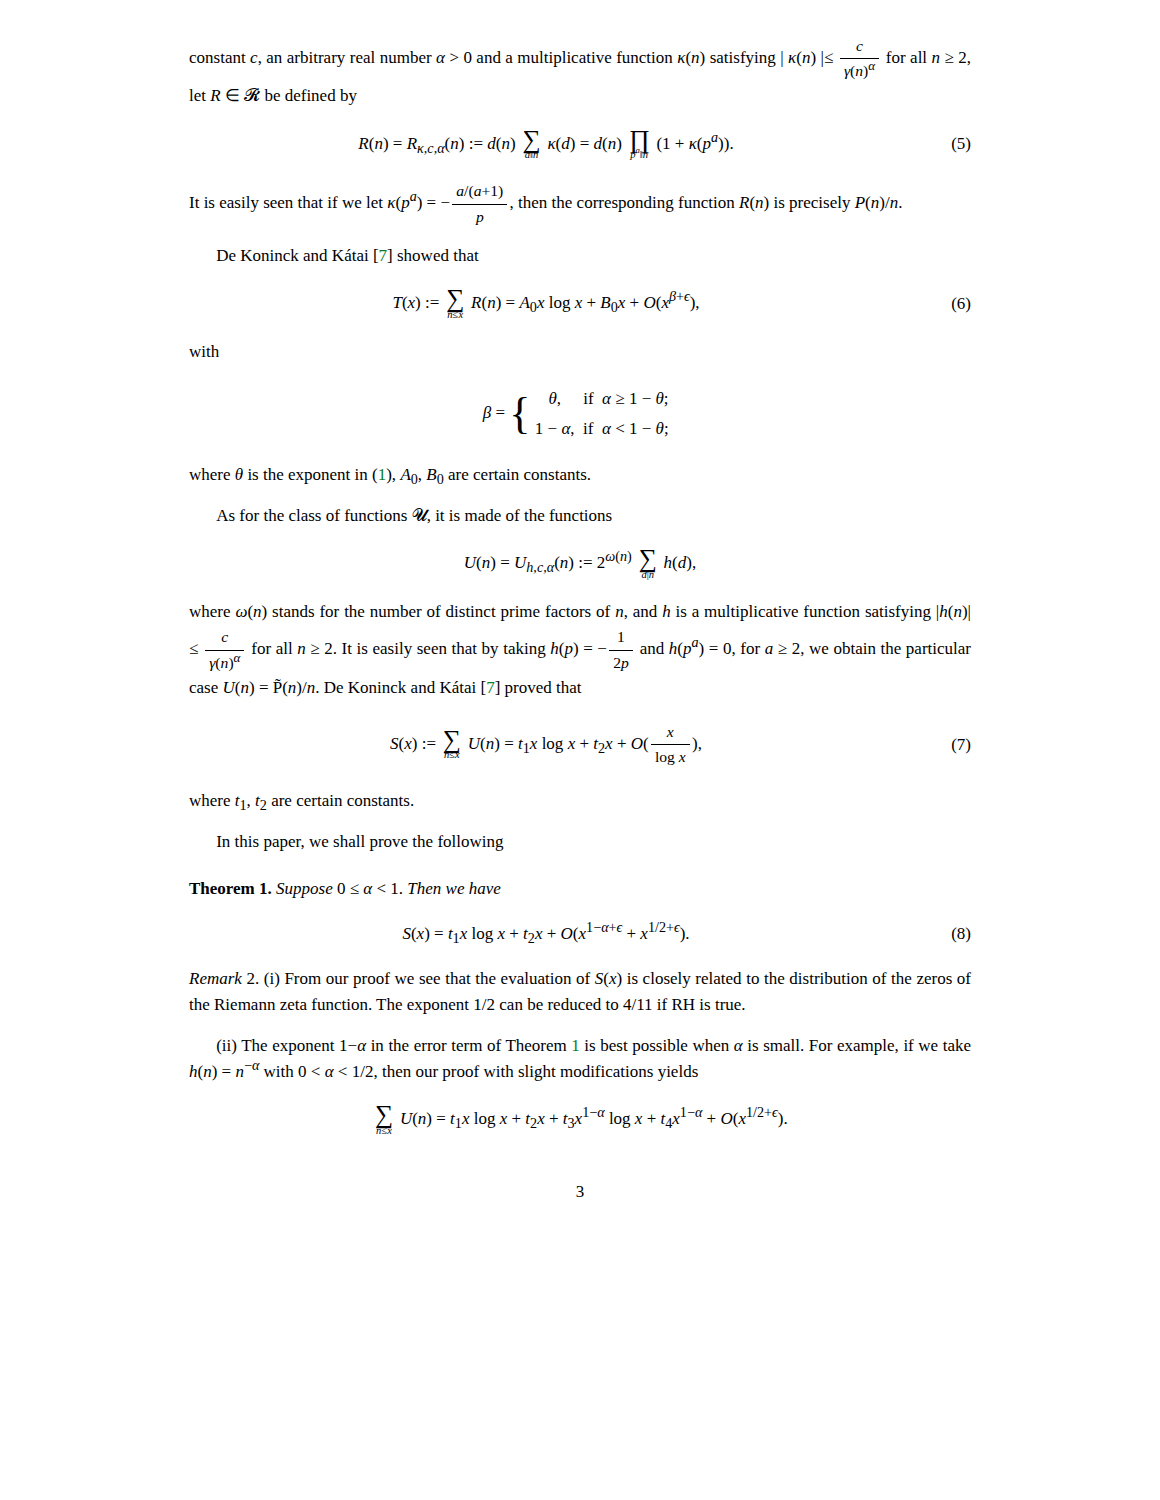constant c, an arbitrary real number α > 0 and a multiplicative function κ(n) satisfying | κ(n) |≤ cγ(n)α for all n ≥ 2, let R ∈ 𝓡 be defined by
R(n) = Rκ,c,α(n) := d(n) ∑d‖n κ(d) = d(n) ∏pa‖n (1 + κ(pa)).
(5)
It is easily seen that if we let κ(pa) = −a/(a+1) p, then the corresponding function R(n) is precisely P(n)/n.
De Koninck and Kátai [7] showed that
T(x) := ∑n≤x R(n) = A0x log x + B0x + O(xβ+ϵ),
(6)
with
β = {
| θ , | if α ≥ 1 − θ ; |
| 1 − α , | if α < 1 − θ ; |
where θ is the exponent in (1), A0, B0 are certain constants.
As for the class of functions 𝓤, it is made of the functions
U(n) = Uh,c,α(n) := 2ω(n) ∑d|n h(d),
where ω(n) stands for the number of distinct prime factors of n, and h is a multiplicative function satisfying |h(n)| ≤ cγ(n)α for all n ≥ 2. It is easily seen that by taking h(p) = −12p and h(pa) = 0, for a ≥ 2, we obtain the particular case U(n) = P̃(n)/n. De Koninck and Kátai [7] proved that
S(x) := ∑n≤x U(n) = t1x log x + t2x + O(xlog x),
(7)
where t1, t2 are certain constants.
In this paper, we shall prove the following
Theorem 1. Suppose 0 ≤ α < 1. Then we have
S(x) = t1x log x + t2x + O(x1−α+ϵ + x1/2+ϵ).
(8)
Remark 2. (i) From our proof we see that the evaluation of S(x) is closely related to the distribution of the zeros of the Riemann zeta function. The exponent 1/2 can be reduced to 4/11 if RH is true.
(ii) The exponent 1−α in the error term of Theorem 1 is best possible when α is small. For example, if we take h(n) = n−α with 0 < α < 1/2, then our proof with slight modifications yields
∑n≤x U(n) = t1x log x + t2x + t3x1−α log x + t4x1−α + O(x1/2+ϵ).
3